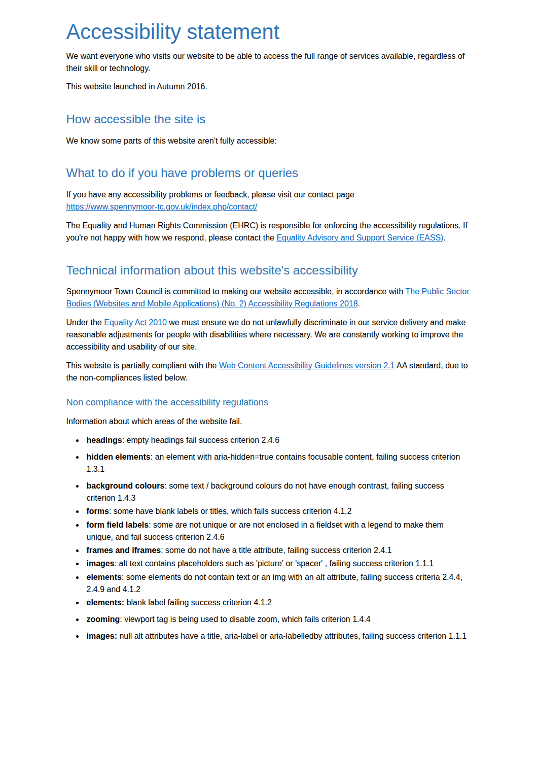Accessibility statement
We want everyone who visits our website to be able to access the full range of services available, regardless of their skill or technology.
This website launched in Autumn 2016.
How accessible the site is
We know some parts of this website aren't fully accessible:
What to do if you have problems or queries
If you have any accessibility problems or feedback, please visit our contact page
https://www.spennymoor-tc.gov.uk/index.php/contact/
The Equality and Human Rights Commission (EHRC) is responsible for enforcing the accessibility regulations. If you're not happy with how we respond, please contact the Equality Advisory and Support Service (EASS).
Technical information about this website's accessibility
Spennymoor Town Council is committed to making our website accessible, in accordance with The Public Sector Bodies (Websites and Mobile Applications) (No. 2) Accessibility Regulations 2018.
Under the Equality Act 2010 we must ensure we do not unlawfully discriminate in our service delivery and make reasonable adjustments for people with disabilities where necessary. We are constantly working to improve the accessibility and usability of our site.
This website is partially compliant with the Web Content Accessibility Guidelines version 2.1 AA standard, due to the non-compliances listed below.
Non compliance with the accessibility regulations
Information about which areas of the website fail.
headings: empty headings fail success criterion 2.4.6
hidden elements: an element with aria-hidden=true contains focusable content, failing success criterion 1.3.1
background colours: some text / background colours do not have enough contrast, failing success criterion 1.4.3
forms: some have blank labels or titles, which fails success criterion 4.1.2
form field labels: some are not unique or are not enclosed in a fieldset with a legend to make them unique, and fail success criterion 2.4.6
frames and iframes: some do not have a title attribute, failing success criterion 2.4.1
images: alt text contains placeholders such as 'picture' or 'spacer' , failing success criterion 1.1.1
elements: some elements do not contain text or an img with an alt attribute, failing success criteria 2.4.4, 2.4.9 and 4.1.2
elements: blank label failing success criterion 4.1.2
zooming: viewport tag is being used to disable zoom, which fails criterion 1.4.4
images: null alt attributes have a title, aria-label or aria-labelledby attributes, failing success criterion 1.1.1